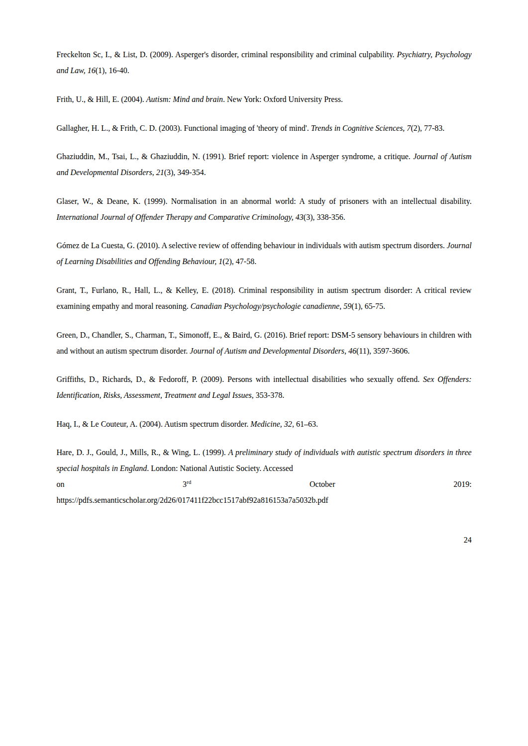Freckelton Sc, I., & List, D. (2009). Asperger's disorder, criminal responsibility and criminal culpability. Psychiatry, Psychology and Law, 16(1), 16-40.
Frith, U., & Hill, E. (2004). Autism: Mind and brain. New York: Oxford University Press.
Gallagher, H. L., & Frith, C. D. (2003). Functional imaging of 'theory of mind'. Trends in Cognitive Sciences, 7(2), 77-83.
Ghaziuddin, M., Tsai, L., & Ghaziuddin, N. (1991). Brief report: violence in Asperger syndrome, a critique. Journal of Autism and Developmental Disorders, 21(3), 349-354.
Glaser, W., & Deane, K. (1999). Normalisation in an abnormal world: A study of prisoners with an intellectual disability. International Journal of Offender Therapy and Comparative Criminology, 43(3), 338-356.
Gómez de La Cuesta, G. (2010). A selective review of offending behaviour in individuals with autism spectrum disorders. Journal of Learning Disabilities and Offending Behaviour, 1(2), 47-58.
Grant, T., Furlano, R., Hall, L., & Kelley, E. (2018). Criminal responsibility in autism spectrum disorder: A critical review examining empathy and moral reasoning. Canadian Psychology/psychologie canadienne, 59(1), 65-75.
Green, D., Chandler, S., Charman, T., Simonoff, E., & Baird, G. (2016). Brief report: DSM-5 sensory behaviours in children with and without an autism spectrum disorder. Journal of Autism and Developmental Disorders, 46(11), 3597-3606.
Griffiths, D., Richards, D., & Fedoroff, P. (2009). Persons with intellectual disabilities who sexually offend. Sex Offenders: Identification, Risks, Assessment, Treatment and Legal Issues, 353-378.
Haq, I., & Le Couteur, A. (2004). Autism spectrum disorder. Medicine, 32, 61–63.
Hare, D. J., Gould, J., Mills, R., & Wing, L. (1999). A preliminary study of individuals with autistic spectrum disorders in three special hospitals in England. London: National Autistic Society. Accessed
on 3rd October 2019:
https://pdfs.semanticscholar.org/2d26/017411f22bcc1517abf92a816153a7a5032b.pdf
24